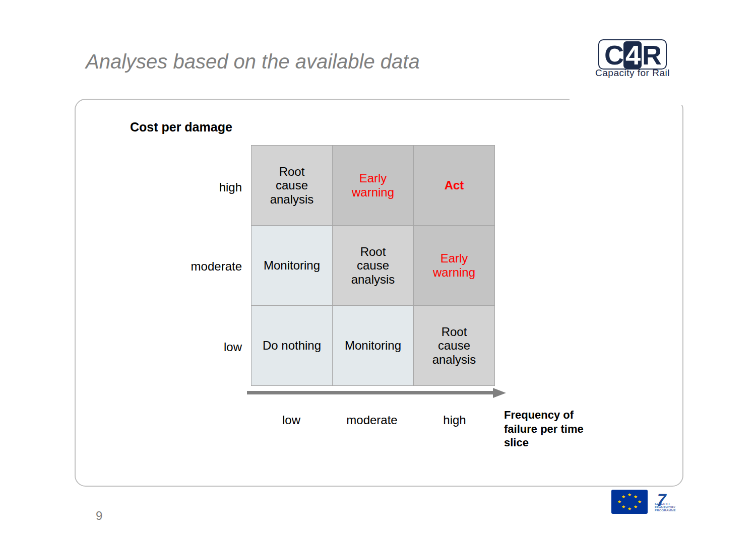Analyses based on the available data
C4 R
Capacity for Rail
Cost per damage
Frequency of
failure per time
slice
high
moderate
low
| Root cause analysis | Early warning | Act |
| Monitoring | Root cause analysis | Early warning |
| Do nothing | Monitoring | Root cause analysis |
low
moderate
high
9
★ ★ ★ ★ ★ ★ ★ ★
7
SEVENTH FRAMEWORK
PROGRAMME